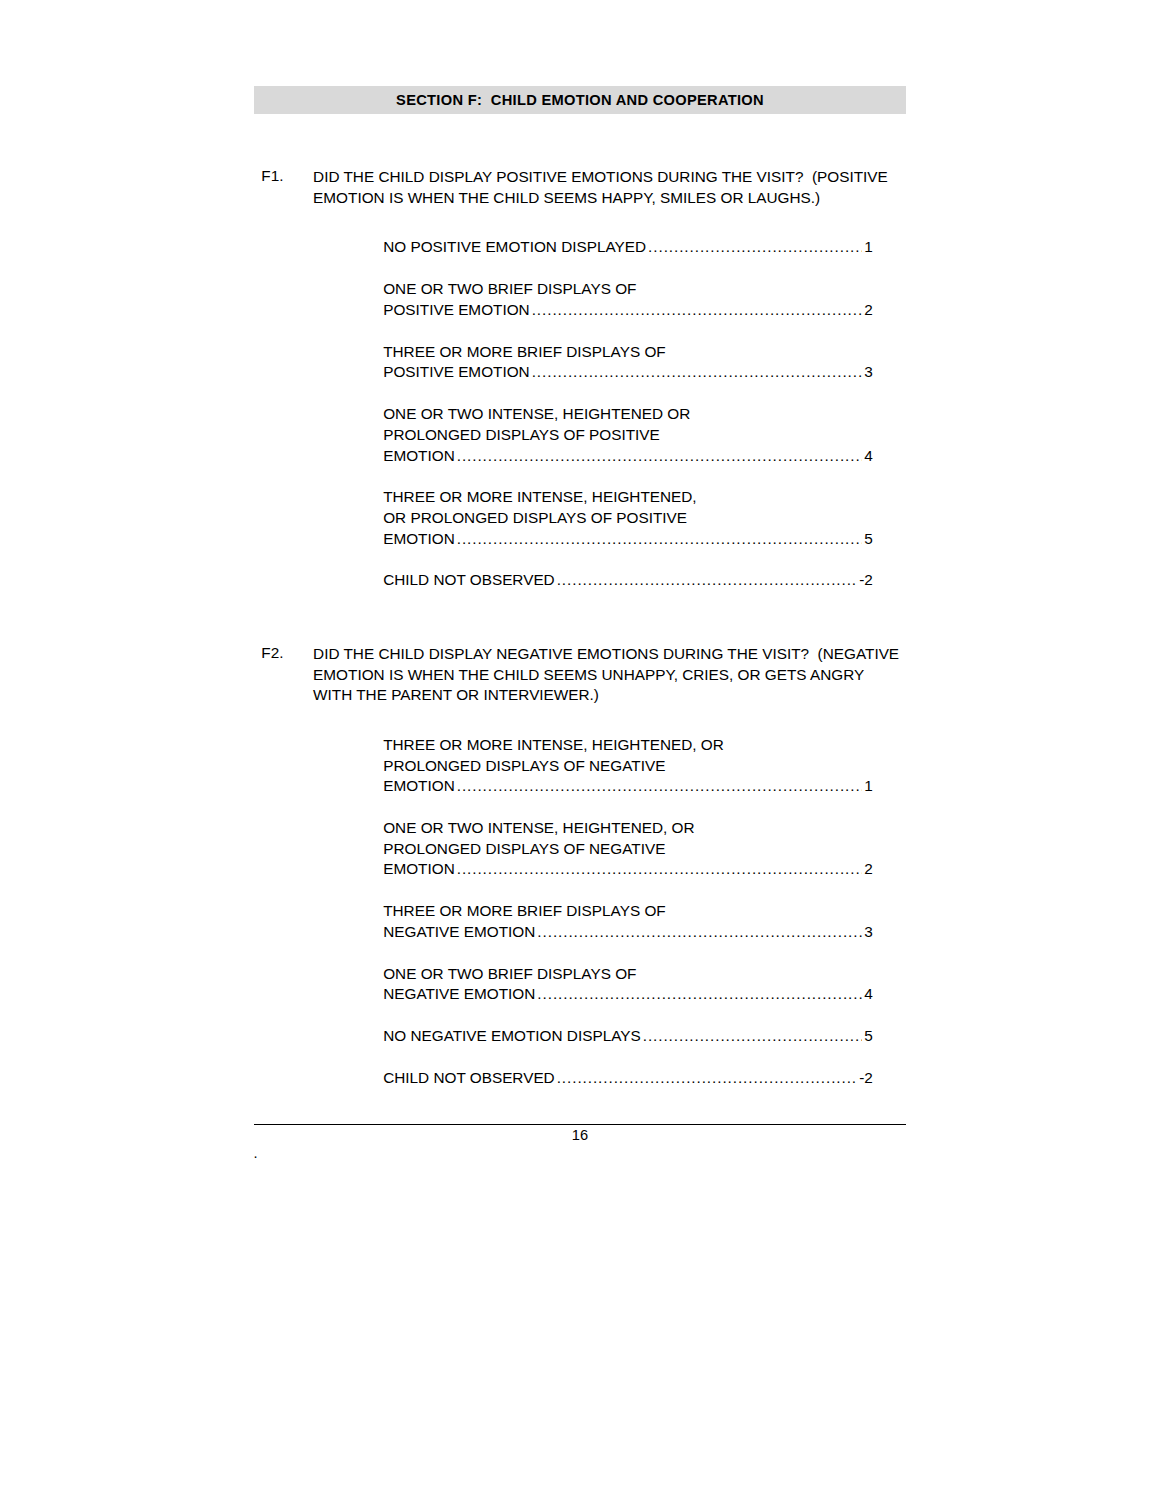SECTION F: CHILD EMOTION AND COOPERATION
F1.
DID THE CHILD DISPLAY POSITIVE EMOTIONS DURING THE VISIT? (POSITIVE EMOTION IS WHEN THE CHILD SEEMS HAPPY, SMILES OR LAUGHS.)
NO POSITIVE EMOTION DISPLAYED ............................................................................................................ 1
ONE OR TWO BRIEF DISPLAYS OF
POSITIVE EMOTION ............................................................................................................ 2
THREE OR MORE BRIEF DISPLAYS OF
POSITIVE EMOTION ............................................................................................................ 3
ONE OR TWO INTENSE, HEIGHTENED OR PROLONGED DISPLAYS OF POSITIVE
EMOTION ............................................................................................................ 4
THREE OR MORE INTENSE, HEIGHTENED, OR PROLONGED DISPLAYS OF POSITIVE
EMOTION ............................................................................................................ 5
CHILD NOT OBSERVED ............................................................................................................ -2
F2.
DID THE CHILD DISPLAY NEGATIVE EMOTIONS DURING THE VISIT? (NEGATIVE EMOTION IS WHEN THE CHILD SEEMS UNHAPPY, CRIES, OR GETS ANGRY WITH THE PARENT OR INTERVIEWER.)
THREE OR MORE INTENSE, HEIGHTENED, OR PROLONGED DISPLAYS OF NEGATIVE
EMOTION ............................................................................................................ 1
ONE OR TWO INTENSE, HEIGHTENED, OR PROLONGED DISPLAYS OF NEGATIVE
EMOTION ............................................................................................................ 2
THREE OR MORE BRIEF DISPLAYS OF
NEGATIVE EMOTION ............................................................................................................ 3
ONE OR TWO BRIEF DISPLAYS OF
NEGATIVE EMOTION ............................................................................................................ 4
NO NEGATIVE EMOTION DISPLAYS ............................................................................................................ 5
CHILD NOT OBSERVED ............................................................................................................ -2
16
.